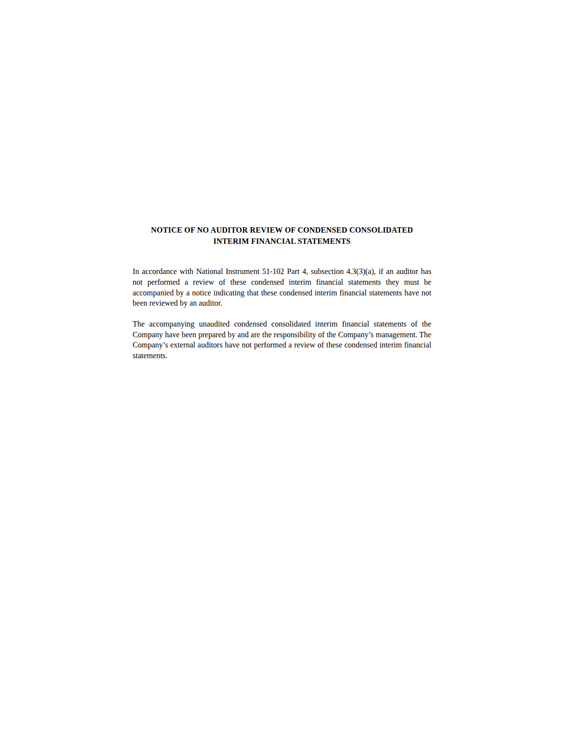Notice of No Auditor Review of Condensed Consolidated Interim Financial Statements
In accordance with National Instrument 51-102 Part 4, subsection 4.3(3)(a), if an auditor has not performed a review of these condensed interim financial statements they must be accompanied by a notice indicating that these condensed interim financial statements have not been reviewed by an auditor.
The accompanying unaudited condensed consolidated interim financial statements of the Company have been prepared by and are the responsibility of the Company’s management. The Company’s external auditors have not performed a review of these condensed interim financial statements.